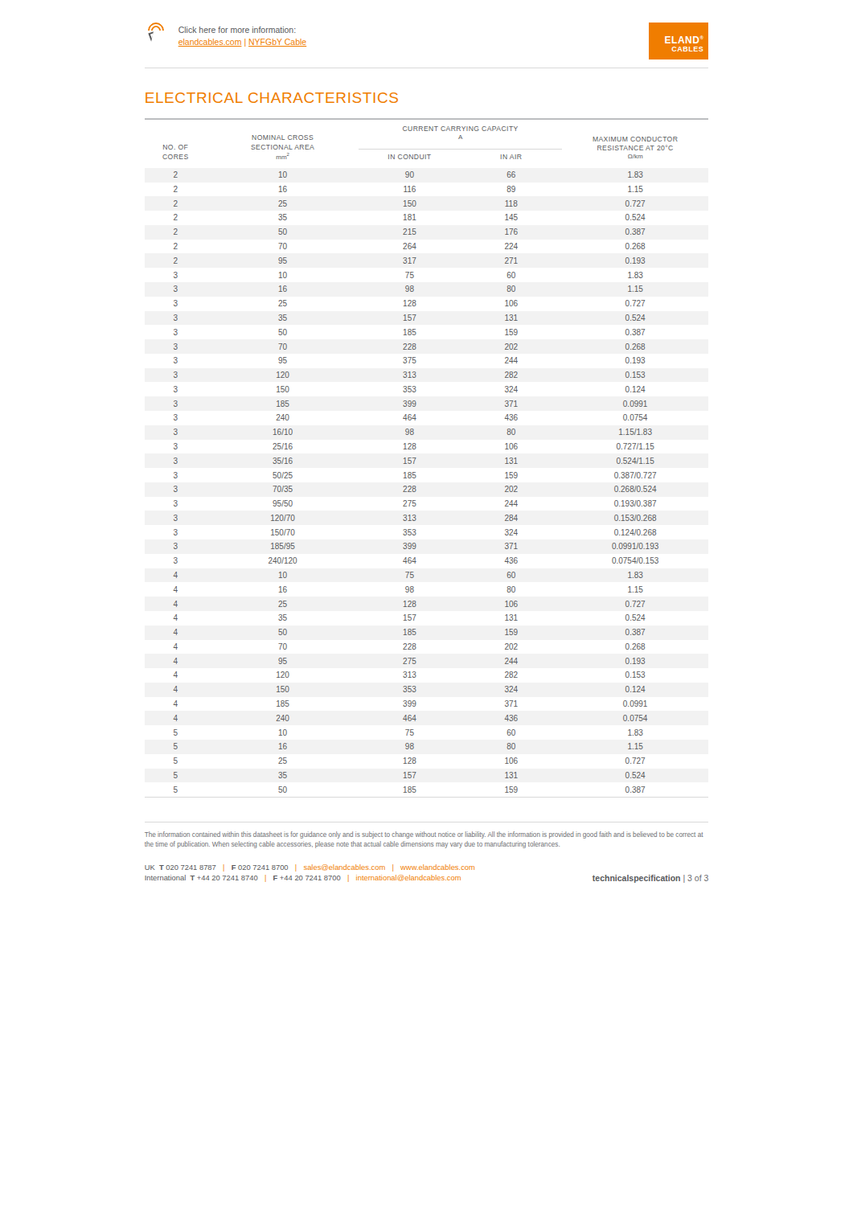Click here for more information:
elandcables.com | NYFGbY Cable
ELAND®
CABLES
Electrical Characteristics
| No. of Cores | Nominal Cross Sectional Area mm 2 | Current Carrying Capacity A | Maximum Conductor Resistance at 20°C Ω/km |
| --- | --- | --- | --- |
| In Conduit | In Air |
| 2 | 10 | 90 | 66 | 1.83 |
| 2 | 16 | 116 | 89 | 1.15 |
| 2 | 25 | 150 | 118 | 0.727 |
| 2 | 35 | 181 | 145 | 0.524 |
| 2 | 50 | 215 | 176 | 0.387 |
| 2 | 70 | 264 | 224 | 0.268 |
| 2 | 95 | 317 | 271 | 0.193 |
| 3 | 10 | 75 | 60 | 1.83 |
| 3 | 16 | 98 | 80 | 1.15 |
| 3 | 25 | 128 | 106 | 0.727 |
| 3 | 35 | 157 | 131 | 0.524 |
| 3 | 50 | 185 | 159 | 0.387 |
| 3 | 70 | 228 | 202 | 0.268 |
| 3 | 95 | 375 | 244 | 0.193 |
| 3 | 120 | 313 | 282 | 0.153 |
| 3 | 150 | 353 | 324 | 0.124 |
| 3 | 185 | 399 | 371 | 0.0991 |
| 3 | 240 | 464 | 436 | 0.0754 |
| 3 | 16/10 | 98 | 80 | 1.15/1.83 |
| 3 | 25/16 | 128 | 106 | 0.727/1.15 |
| 3 | 35/16 | 157 | 131 | 0.524/1.15 |
| 3 | 50/25 | 185 | 159 | 0.387/0.727 |
| 3 | 70/35 | 228 | 202 | 0.268/0.524 |
| 3 | 95/50 | 275 | 244 | 0.193/0.387 |
| 3 | 120/70 | 313 | 284 | 0.153/0.268 |
| 3 | 150/70 | 353 | 324 | 0.124/0.268 |
| 3 | 185/95 | 399 | 371 | 0.0991/0.193 |
| 3 | 240/120 | 464 | 436 | 0.0754/0.153 |
| 4 | 10 | 75 | 60 | 1.83 |
| 4 | 16 | 98 | 80 | 1.15 |
| 4 | 25 | 128 | 106 | 0.727 |
| 4 | 35 | 157 | 131 | 0.524 |
| 4 | 50 | 185 | 159 | 0.387 |
| 4 | 70 | 228 | 202 | 0.268 |
| 4 | 95 | 275 | 244 | 0.193 |
| 4 | 120 | 313 | 282 | 0.153 |
| 4 | 150 | 353 | 324 | 0.124 |
| 4 | 185 | 399 | 371 | 0.0991 |
| 4 | 240 | 464 | 436 | 0.0754 |
| 5 | 10 | 75 | 60 | 1.83 |
| 5 | 16 | 98 | 80 | 1.15 |
| 5 | 25 | 128 | 106 | 0.727 |
| 5 | 35 | 157 | 131 | 0.524 |
| 5 | 50 | 185 | 159 | 0.387 |
The information contained within this datasheet is for guidance only and is subject to change without notice or liability. All the information is provided in good faith and is believed to be correct at the time of publication. When selecting cable accessories, please note that actual cable dimensions may vary due to manufacturing tolerances.
UK T 020 7241 8787 | F 020 7241 8700 | sales@elandcables.com | www.elandcables.com
International T +44 20 7241 8740 | F +44 20 7241 8700 | international@elandcables.com
technicalspecification | 3 of 3